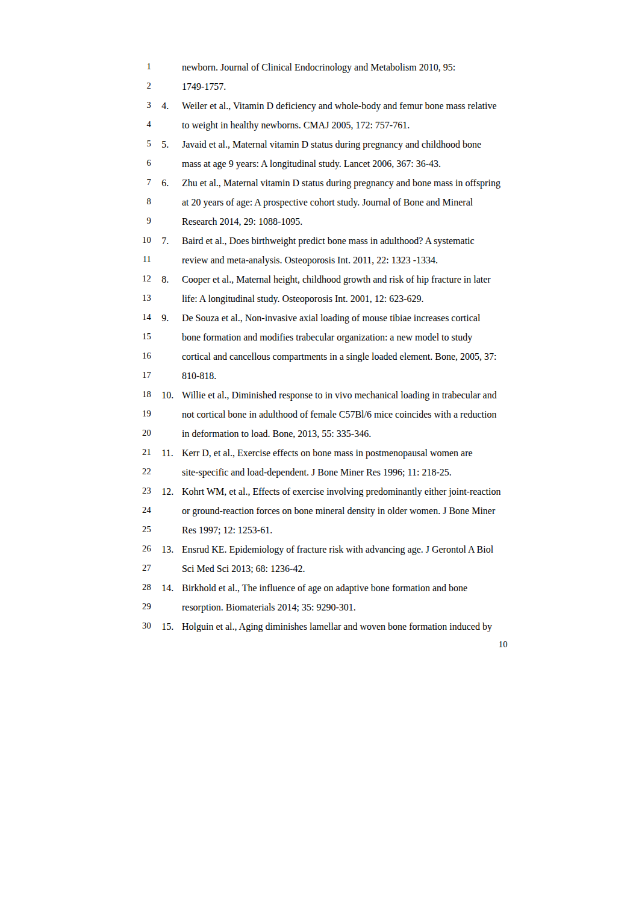1 newborn. Journal of Clinical Endocrinology and Metabolism 2010, 95:
2 1749-1757.
3 4. Weiler et al., Vitamin D deficiency and whole-body and femur bone mass relative
4 to weight in healthy newborns. CMAJ 2005, 172: 757-761.
5 5. Javaid et al., Maternal vitamin D status during pregnancy and childhood bone
6 mass at age 9 years: A longitudinal study. Lancet 2006, 367: 36-43.
7 6. Zhu et al., Maternal vitamin D status during pregnancy and bone mass in offspring
8 at 20 years of age: A prospective cohort study. Journal of Bone and Mineral
9 Research 2014, 29: 1088-1095.
10 7. Baird et al., Does birthweight predict bone mass in adulthood? A systematic
11 review and meta-analysis. Osteoporosis Int. 2011, 22: 1323 -1334.
12 8. Cooper et al., Maternal height, childhood growth and risk of hip fracture in later
13 life: A longitudinal study. Osteoporosis Int. 2001, 12: 623-629.
14 9. De Souza et al., Non-invasive axial loading of mouse tibiae increases cortical
15 bone formation and modifies trabecular organization: a new model to study
16 cortical and cancellous compartments in a single loaded element. Bone, 2005, 37:
17 810-818.
18 10. Willie et al., Diminished response to in vivo mechanical loading in trabecular and
19 not cortical bone in adulthood of female C57Bl/6 mice coincides with a reduction
20 in deformation to load. Bone, 2013, 55: 335-346.
21 11. Kerr D, et al., Exercise effects on bone mass in postmenopausal women are
22 site-specific and load-dependent. J Bone Miner Res 1996; 11: 218-25.
23 12. Kohrt WM, et al., Effects of exercise involving predominantly either joint-reaction
24 or ground-reaction forces on bone mineral density in older women. J Bone Miner
25 Res 1997; 12: 1253-61.
26 13. Ensrud KE. Epidemiology of fracture risk with advancing age. J Gerontol A Biol
27 Sci Med Sci 2013; 68: 1236-42.
28 14. Birkhold et al., The influence of age on adaptive bone formation and bone
29 resorption. Biomaterials 2014; 35: 9290-301.
30 15. Holguin et al., Aging diminishes lamellar and woven bone formation induced by
10